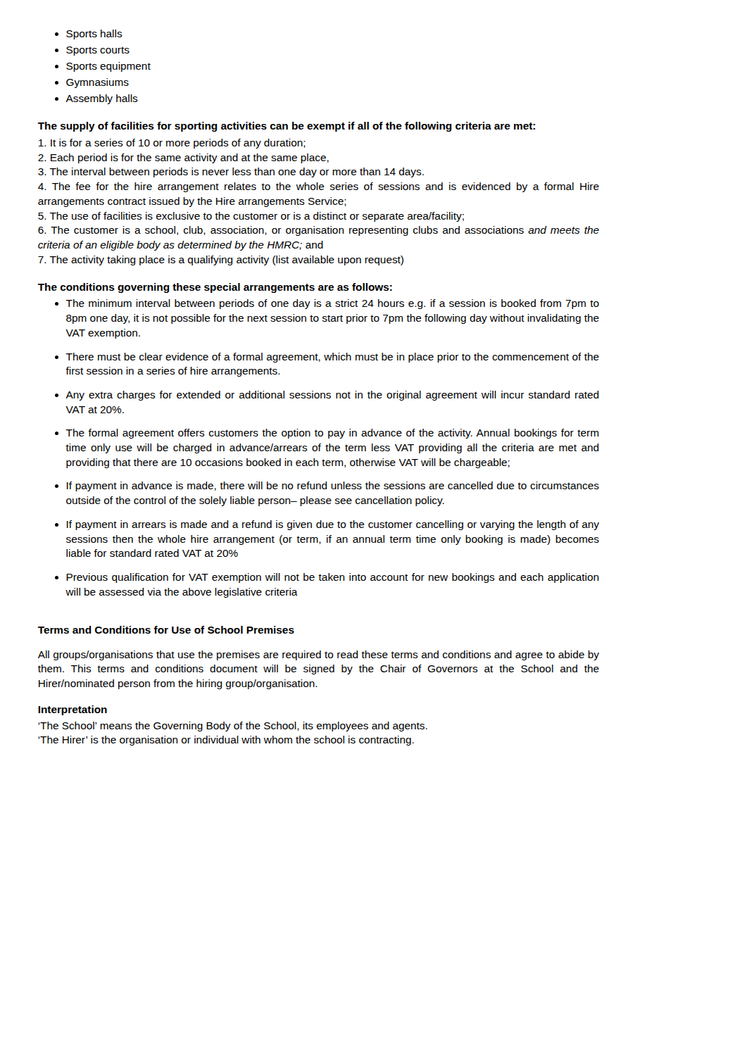Sports halls
Sports courts
Sports equipment
Gymnasiums
Assembly halls
The supply of facilities for sporting activities can be exempt if all of the following criteria are met:
1. It is for a series of 10 or more periods of any duration;
2. Each period is for the same activity and at the same place,
3. The interval between periods is never less than one day or more than 14 days.
4. The fee for the hire arrangement relates to the whole series of sessions and is evidenced by a formal Hire arrangements contract issued by the Hire arrangements Service;
5. The use of facilities is exclusive to the customer or is a distinct or separate area/facility;
6. The customer is a school, club, association, or organisation representing clubs and associations and meets the criteria of an eligible body as determined by the HMRC; and
7. The activity taking place is a qualifying activity (list available upon request)
The conditions governing these special arrangements are as follows:
The minimum interval between periods of one day is a strict 24 hours e.g. if a session is booked from 7pm to 8pm one day, it is not possible for the next session to start prior to 7pm the following day without invalidating the VAT exemption.
There must be clear evidence of a formal agreement, which must be in place prior to the commencement of the first session in a series of hire arrangements.
Any extra charges for extended or additional sessions not in the original agreement will incur standard rated VAT at 20%.
The formal agreement offers customers the option to pay in advance of the activity. Annual bookings for term time only use will be charged in advance/arrears of the term less VAT providing all the criteria are met and providing that there are 10 occasions booked in each term, otherwise VAT will be chargeable;
If payment in advance is made, there will be no refund unless the sessions are cancelled due to circumstances outside of the control of the solely liable person– please see cancellation policy.
If payment in arrears is made and a refund is given due to the customer cancelling or varying the length of any sessions then the whole hire arrangement (or term, if an annual term time only booking is made) becomes liable for standard rated VAT at 20%
Previous qualification for VAT exemption will not be taken into account for new bookings and each application will be assessed via the above legislative criteria
Terms and Conditions for Use of School Premises
All groups/organisations that use the premises are required to read these terms and conditions and agree to abide by them. This terms and conditions document will be signed by the Chair of Governors at the School and the Hirer/nominated person from the hiring group/organisation.
Interpretation
‘The School’ means the Governing Body of the School, its employees and agents.
‘The Hirer’ is the organisation or individual with whom the school is contracting.